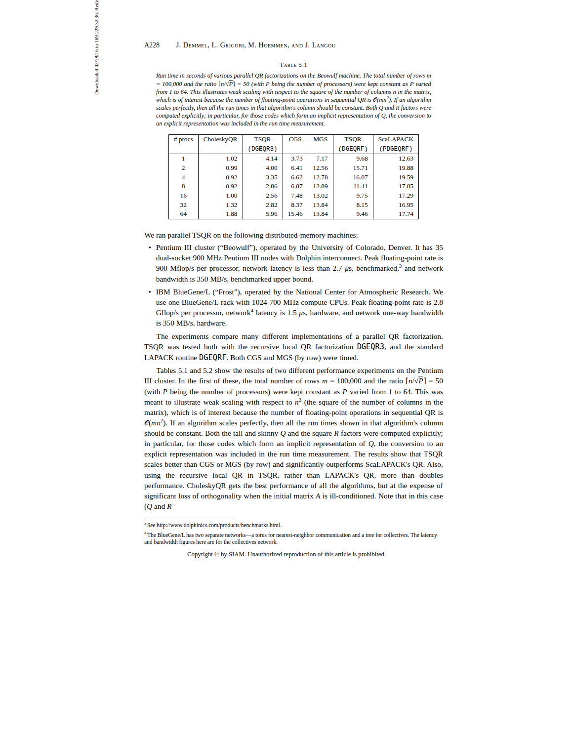Downloaded 02/28/16 to 169.229.32.36. Redistribution subject to SIAM license or copyright; see http://www.siam.org/journals/ojsa.php
A228 J. Demmel, L. Grigori, M. Hoemmen, and J. Langou
Table 5.1
Run time in seconds of various parallel QR factorizations on the Beowulf machine. The total number of rows m = 100,000 and the ratio ⌈n/√P⌉ = 50 (with P being the number of processors) were kept constant as P varied from 1 to 64. This illustrates weak scaling with respect to the square of the number of columns n in the matrix, which is of interest because the number of floating-point operations in sequential QR is 𝒪(mn2). If an algorithm scales perfectly, then all the run times in that algorithm's column should be constant. Both Q and R factors were computed explicitly; in particular, for those codes which form an implicit representation of Q, the conversion to an explicit representation was included in the run time measurement.
| # procs | CholeskyQR | TSQR | CGS | MGS | TSQR | ScaLAPACK |
| | | (DGEQR3) | | | (DGEQRF) | (PDGEQRF) |
| 1 | 1.02 | 4.14 | 3.73 | 7.17 | 9.68 | 12.63 |
| 2 | 0.99 | 4.00 | 6.41 | 12.56 | 15.71 | 19.88 |
| 4 | 0.92 | 3.35 | 6.62 | 12.78 | 16.07 | 19.59 |
| 8 | 0.92 | 2.86 | 6.87 | 12.89 | 11.41 | 17.85 |
| 16 | 1.00 | 2.56 | 7.48 | 13.02 | 9.75 | 17.29 |
| 32 | 1.32 | 2.82 | 8.37 | 13.84 | 8.15 | 16.95 |
| 64 | 1.88 | 5.96 | 15.46 | 13.84 | 9.46 | 17.74 |
We ran parallel TSQR on the following distributed-memory machines:
Pentium III cluster (“Beowulf”), operated by the University of Colorado, Denver. It has 35 dual-socket 900 MHz Pentium III nodes with Dolphin interconnect. Peak floating-point rate is 900 Mflop/s per processor, network latency is less than 2.7 μs, benchmarked,3 and network bandwidth is 350 MB/s, benchmarked upper bound.
IBM BlueGene/L (“Frost”), operated by the National Center for Atmospheric Research. We use one BlueGene/L rack with 1024 700 MHz compute CPUs. Peak floating-point rate is 2.8 Gflop/s per processor, network4 latency is 1.5 μs, hardware, and network one-way bandwidth is 350 MB/s, hardware.
The experiments compare many different implementations of a parallel QR factorization. TSQR was tested both with the recursive local QR factorization DGEQR3, and the standard LAPACK routine DGEQRF. Both CGS and MGS (by row) were timed.
Tables 5.1 and 5.2 show the results of two different performance experiments on the Pentium III cluster. In the first of these, the total number of rows m = 100,000 and the ratio ⌈n/√P⌉ = 50 (with P being the number of processors) were kept constant as P varied from 1 to 64. This was meant to illustrate weak scaling with respect to n2 (the square of the number of columns in the matrix), which is of interest because the number of floating-point operations in sequential QR is 𝒪(mn2). If an algorithm scales perfectly, then all the run times shown in that algorithm's column should be constant. Both the tall and skinny Q and the square R factors were computed explicitly; in particular, for those codes which form an implicit representation of Q, the conversion to an explicit representation was included in the run time measurement. The results show that TSQR scales better than CGS or MGS (by row) and significantly outperforms ScaLAPACK's QR. Also, using the recursive local QR in TSQR, rather than LAPACK's QR, more than doubles performance. CholeskyQR gets the best performance of all the algorithms, but at the expense of significant loss of orthogonality when the initial matrix A is ill-conditioned. Note that in this case (Q and R
3 See http://www.dolphinics.com/products/benchmarks.html.
4 The BlueGene/L has two separate networks—a torus for nearest-neighbor communication and a tree for collectives. The latency and bandwidth figures here are for the collectives network.
Copyright © by SIAM. Unauthorized reproduction of this article is prohibited.